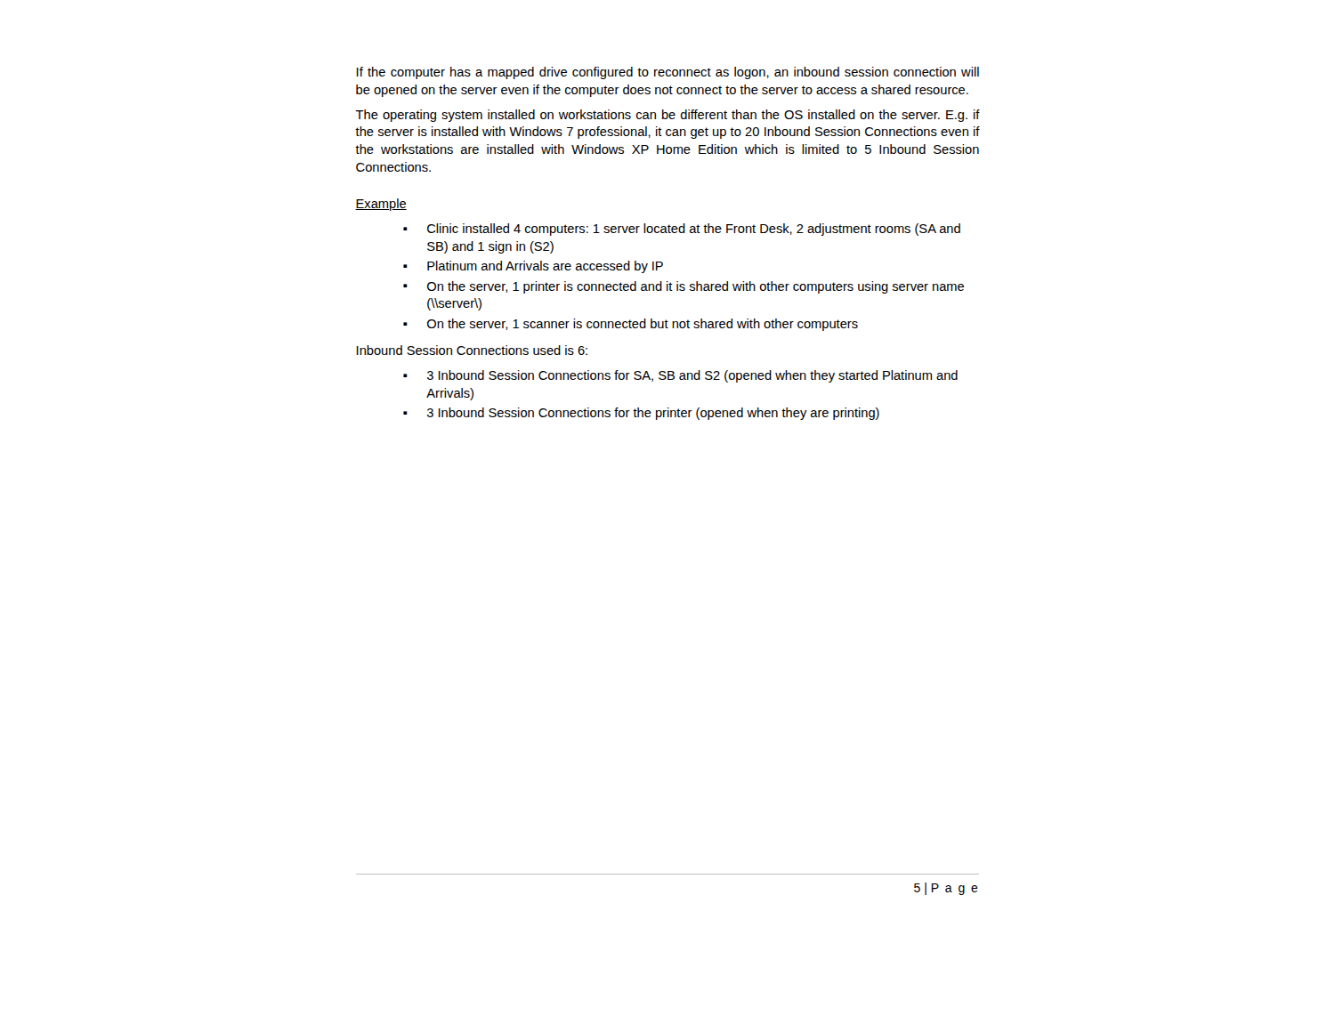If the computer has a mapped drive configured to reconnect as logon, an inbound session connection will be opened on the server even if the computer does not connect to the server to access a shared resource.
The operating system installed on workstations can be different than the OS installed on the server. E.g. if the server is installed with Windows 7 professional, it can get up to 20 Inbound Session Connections even if the workstations are installed with Windows XP Home Edition which is limited to 5 Inbound Session Connections.
Example
Clinic installed 4 computers: 1 server located at the Front Desk, 2 adjustment rooms (SA and SB) and 1 sign in (S2)
Platinum and Arrivals are accessed by IP
On the server, 1 printer is connected and it is shared with other computers using server name (\\server\)
On the server, 1 scanner is connected but not shared with other computers
Inbound Session Connections used is 6:
3 Inbound Session Connections for SA, SB and S2 (opened when they started Platinum and Arrivals)
3 Inbound Session Connections for the printer (opened when they are printing)
5 | P a g e